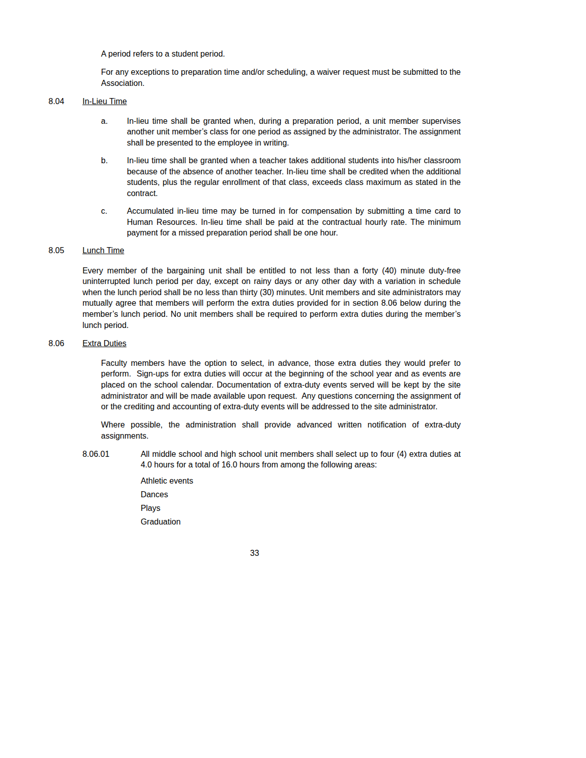A period refers to a student period.
For any exceptions to preparation time and/or scheduling, a waiver request must be submitted to the Association.
8.04
In-Lieu Time
a.
In-lieu time shall be granted when, during a preparation period, a unit member supervises another unit member’s class for one period as assigned by the administrator. The assignment shall be presented to the employee in writing.
b.
In-lieu time shall be granted when a teacher takes additional students into his/her classroom because of the absence of another teacher. In-lieu time shall be credited when the additional students, plus the regular enrollment of that class, exceeds class maximum as stated in the contract.
c.
Accumulated in-lieu time may be turned in for compensation by submitting a time card to Human Resources. In-lieu time shall be paid at the contractual hourly rate. The minimum payment for a missed preparation period shall be one hour.
8.05
Lunch Time
Every member of the bargaining unit shall be entitled to not less than a forty (40) minute duty-free uninterrupted lunch period per day, except on rainy days or any other day with a variation in schedule when the lunch period shall be no less than thirty (30) minutes. Unit members and site administrators may mutually agree that members will perform the extra duties provided for in section 8.06 below during the member’s lunch period. No unit members shall be required to perform extra duties during the member’s lunch period.
8.06
Extra Duties
Faculty members have the option to select, in advance, those extra duties they would prefer to perform. Sign-ups for extra duties will occur at the beginning of the school year and as events are placed on the school calendar. Documentation of extra-duty events served will be kept by the site administrator and will be made available upon request. Any questions concerning the assignment of or the crediting and accounting of extra-duty events will be addressed to the site administrator.
Where possible, the administration shall provide advanced written notification of extra-duty assignments.
8.06.01
All middle school and high school unit members shall select up to four (4) extra duties at 4.0 hours for a total of 16.0 hours from among the following areas:
Athletic events
Dances
Plays
Graduation
33